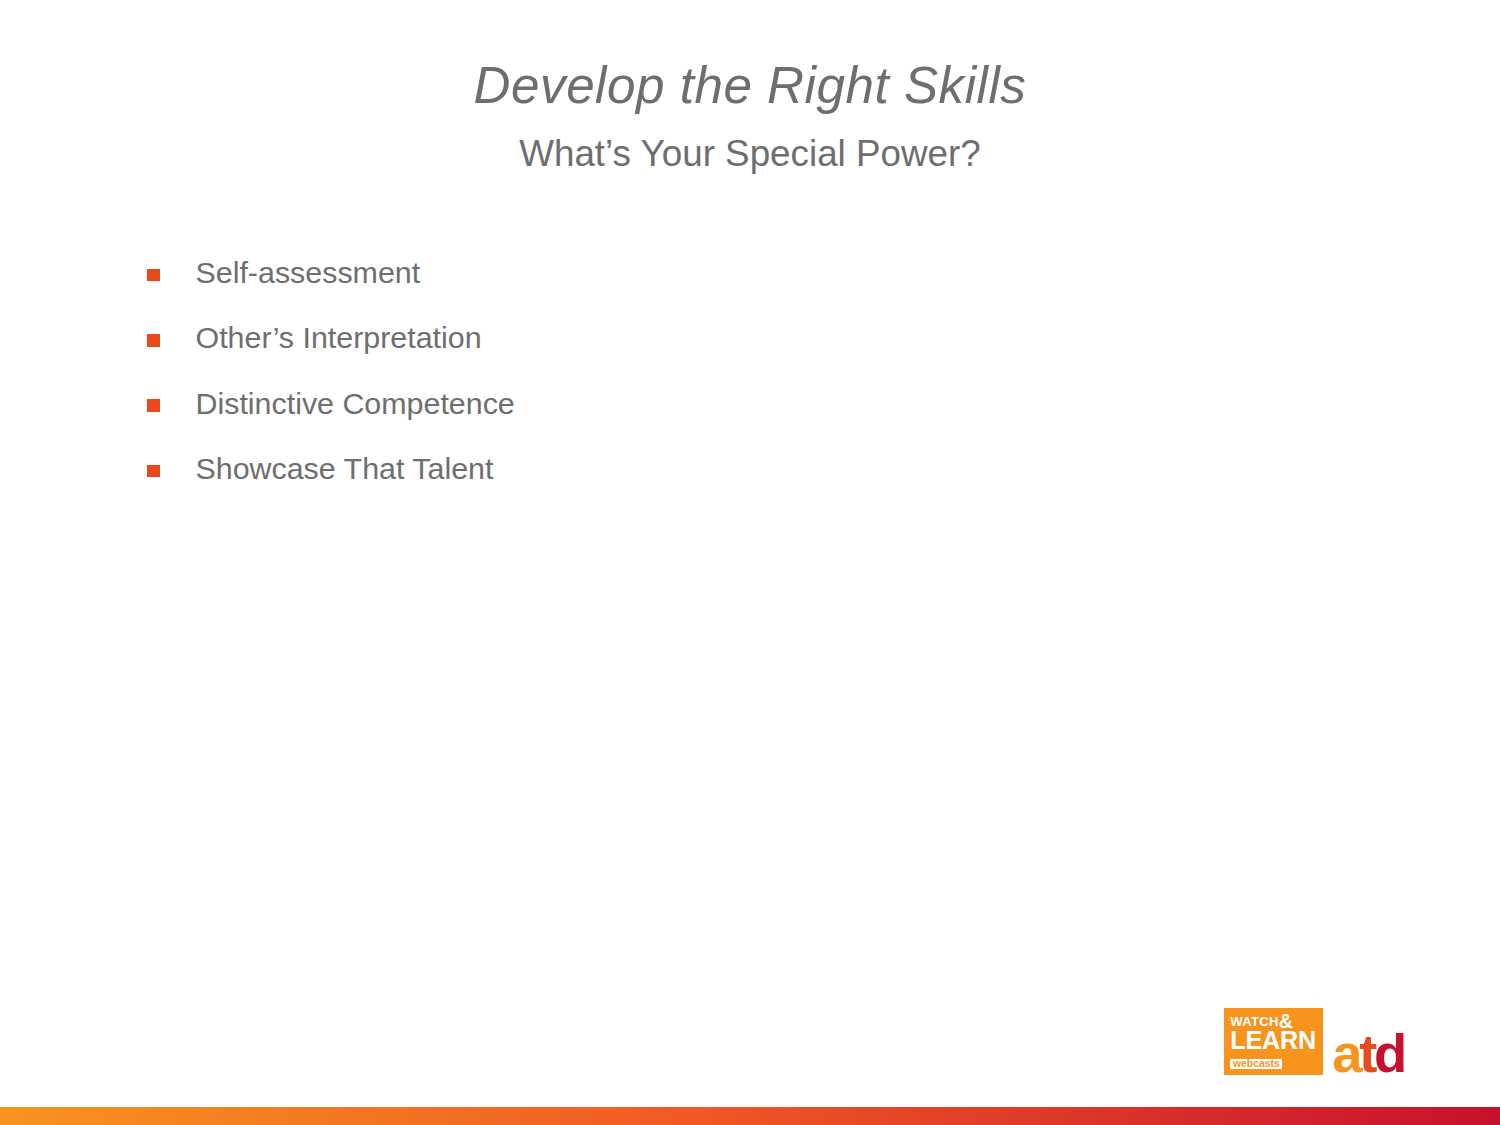Develop the Right Skills
What’s Your Special Power?
Self-assessment
Other’s Interpretation
Distinctive Competence
Showcase That Talent
WATCH& LEARN webcasts
atd